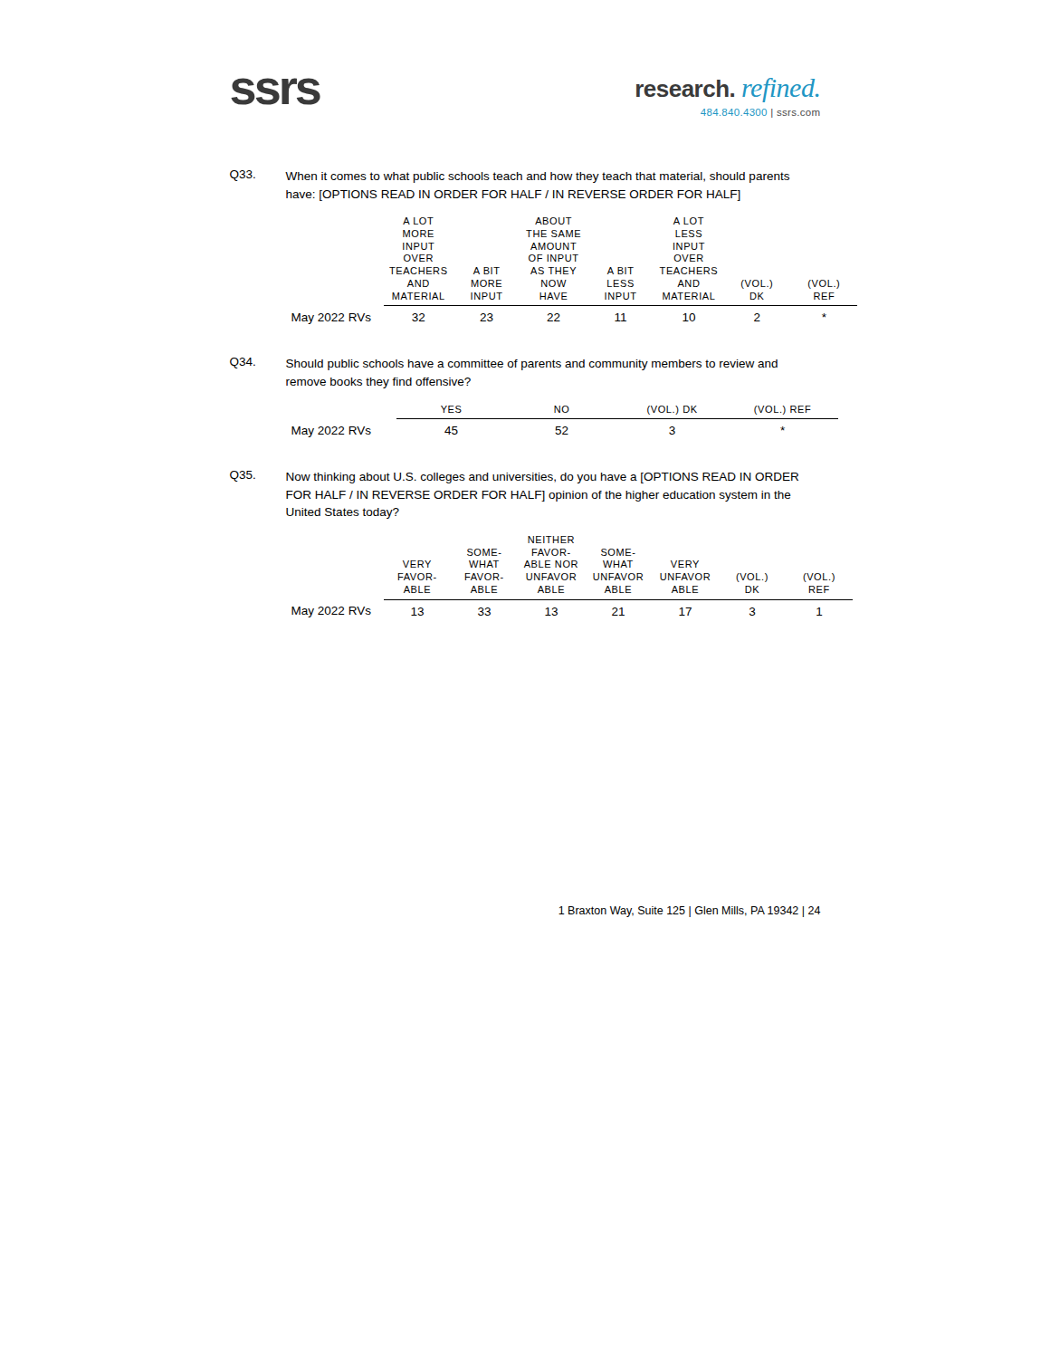ssrs
research. refined.
484.840.4300 | ssrs.com
Q33.
When it comes to what public schools teach and how they teach that material, should parents have: [OPTIONS READ IN ORDER FOR HALF / IN REVERSE ORDER FOR HALF]
| | A LOT MORE INPUT OVER TEACHERS AND MATERIAL | A BIT MORE INPUT | ABOUT THE SAME AMOUNT OF INPUT AS THEY NOW HAVE | A BIT LESS INPUT | A LOT LESS INPUT OVER TEACHERS AND MATERIAL | (VOL.) DK | (VOL.) REF |
| --- | --- | --- | --- | --- | --- | --- | --- |
| May 2022 RVs | 32 | 23 | 22 | 11 | 10 | 2 | * |
Q34.
Should public schools have a committee of parents and community members to review and remove books they find offensive?
| | YES | NO | (VOL.) DK | (VOL.) REF |
| --- | --- | --- | --- | --- |
| May 2022 RVs | 45 | 52 | 3 | * |
Q35.
Now thinking about U.S. colleges and universities, do you have a [OPTIONS READ IN ORDER FOR HALF / IN REVERSE ORDER FOR HALF] opinion of the higher education system in the United States today?
| | VERY FAVOR- ABLE | SOME- WHAT FAVOR- ABLE | NEITHER FAVOR- ABLE NOR UNFAVOR ABLE | SOME- WHAT UNFAVOR ABLE | VERY UNFAVOR ABLE | (VOL.) DK | (VOL.) REF |
| --- | --- | --- | --- | --- | --- | --- | --- |
| May 2022 RVs | 13 | 33 | 13 | 21 | 17 | 3 | 1 |
1 Braxton Way, Suite 125 | Glen Mills, PA 19342 | 24